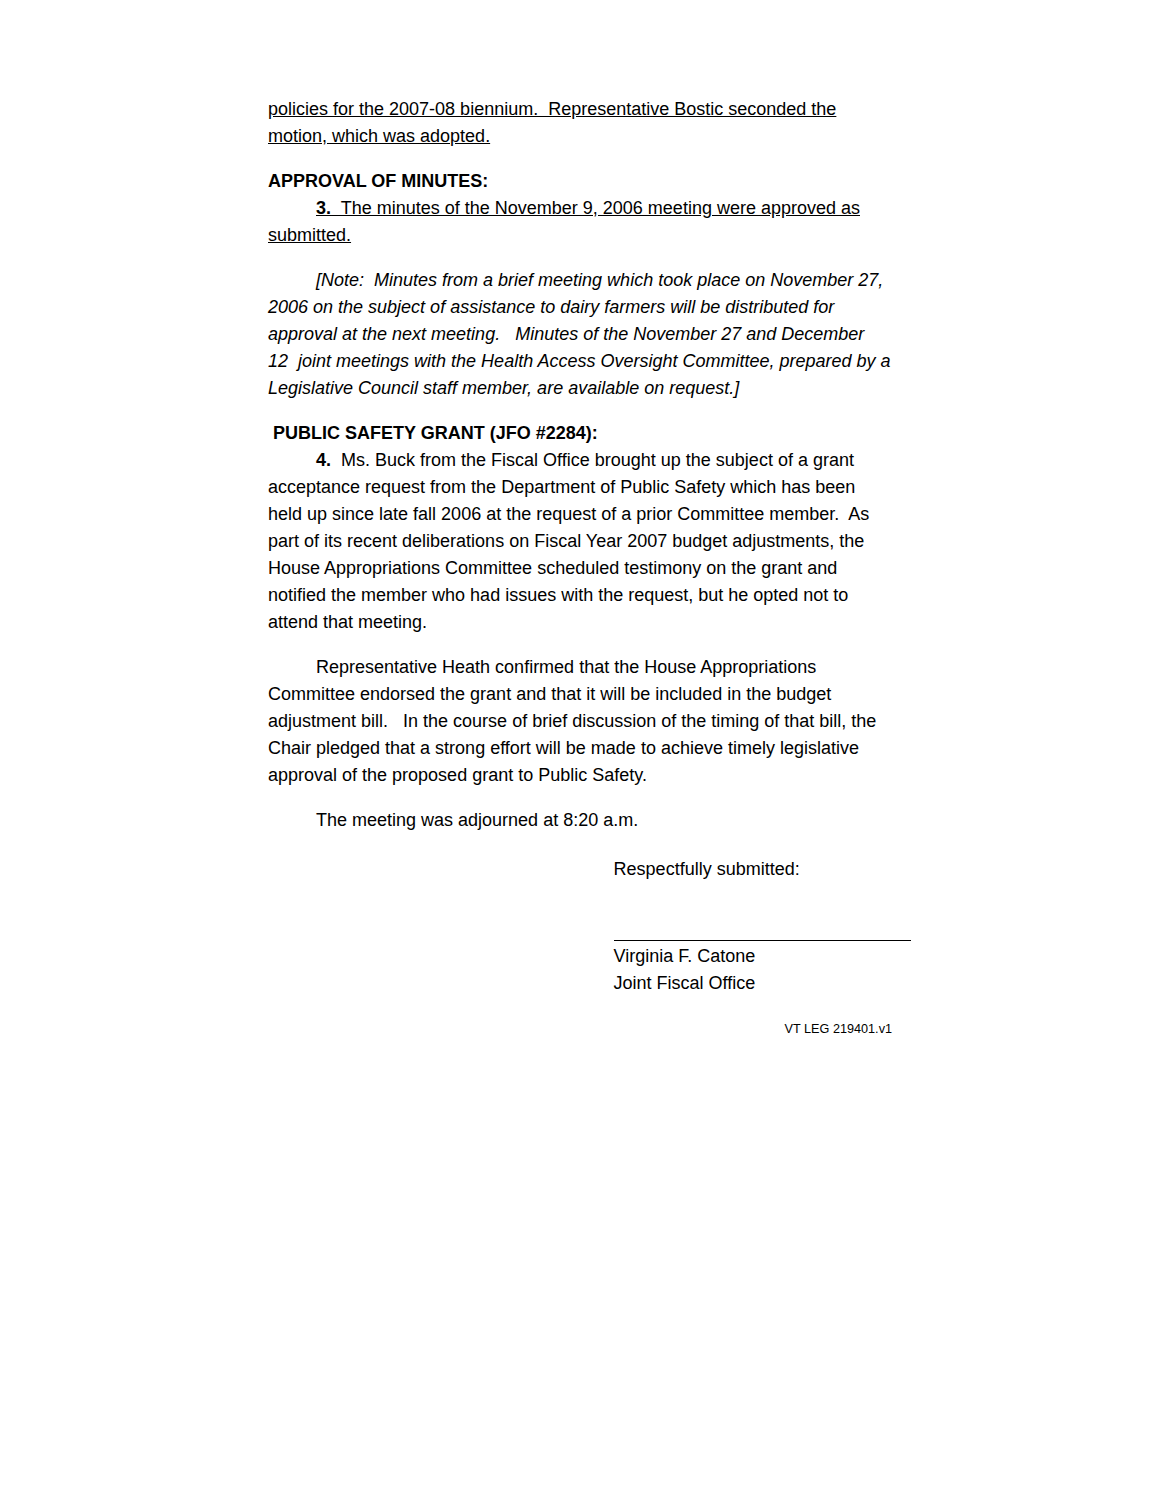policies for the 2007-08 biennium. Representative Bostic seconded the motion, which was adopted.
APPROVAL OF MINUTES:
3. The minutes of the November 9, 2006 meeting were approved as submitted.
[Note: Minutes from a brief meeting which took place on November 27, 2006 on the subject of assistance to dairy farmers will be distributed for approval at the next meeting. Minutes of the November 27 and December 12 joint meetings with the Health Access Oversight Committee, prepared by a Legislative Council staff member, are available on request.]
PUBLIC SAFETY GRANT (JFO #2284):
4. Ms. Buck from the Fiscal Office brought up the subject of a grant acceptance request from the Department of Public Safety which has been held up since late fall 2006 at the request of a prior Committee member. As part of its recent deliberations on Fiscal Year 2007 budget adjustments, the House Appropriations Committee scheduled testimony on the grant and notified the member who had issues with the request, but he opted not to attend that meeting.
Representative Heath confirmed that the House Appropriations Committee endorsed the grant and that it will be included in the budget adjustment bill. In the course of brief discussion of the timing of that bill, the Chair pledged that a strong effort will be made to achieve timely legislative approval of the proposed grant to Public Safety.
The meeting was adjourned at 8:20 a.m.
Respectfully submitted:
Virginia F. Catone
Joint Fiscal Office
VT LEG 219401.v1